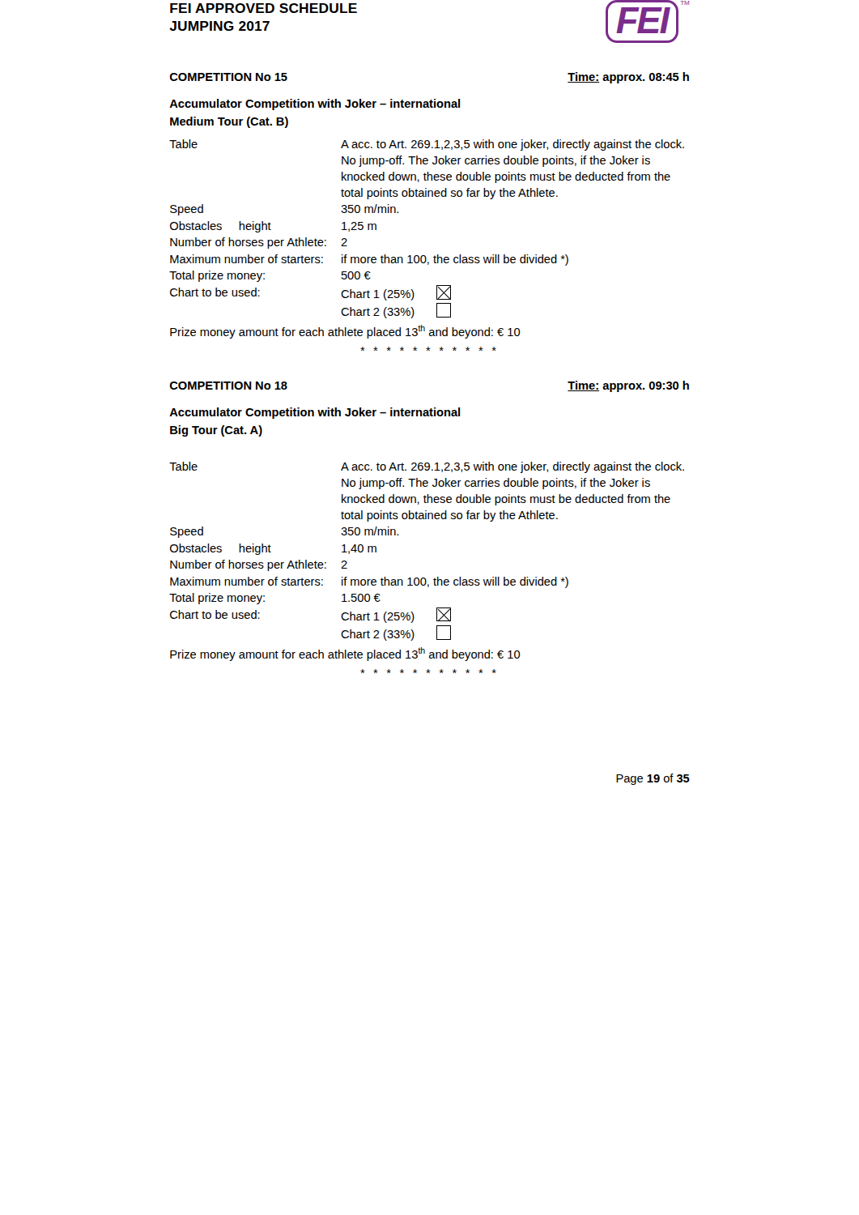FEI APPROVED SCHEDULE
JUMPING 2017
FEI TM
COMPETITION No 15 Time: approx. 08:45 h
Accumulator Competition with Joker – international
Medium Tour (Cat. B)
| Table | A acc. to Art. 269.1,2,3,5 with one joker, directly against the clock. No jump-off. The Joker carries double points, if the Joker is knocked down, these double points must be deducted from the total points obtained so far by the Athlete. |
| Speed | 350 m/min. |
| Obstacles height | 1,25 m |
| Number of horses per Athlete: | 2 |
| Maximum number of starters: | if more than 100, the class will be divided *) |
| Total prize money: | 500 € |
| Chart to be used: | Chart 1 (25%) |
| | Chart 2 (33%) |
Prize money amount for each athlete placed 13th and beyond: € 10
* * * * * * * * * * *
COMPETITION No 18 Time: approx. 09:30 h
Accumulator Competition with Joker – international
Big Tour (Cat. A)
| Table | A acc. to Art. 269.1,2,3,5 with one joker, directly against the clock. No jump-off. The Joker carries double points, if the Joker is knocked down, these double points must be deducted from the total points obtained so far by the Athlete. |
| Speed | 350 m/min. |
| Obstacles height | 1,40 m |
| Number of horses per Athlete: | 2 |
| Maximum number of starters: | if more than 100, the class will be divided *) |
| Total prize money: | 1.500 € |
| Chart to be used: | Chart 1 (25%) |
| | Chart 2 (33%) |
Prize money amount for each athlete placed 13th and beyond: € 10
* * * * * * * * * * *
Page 19 of 35